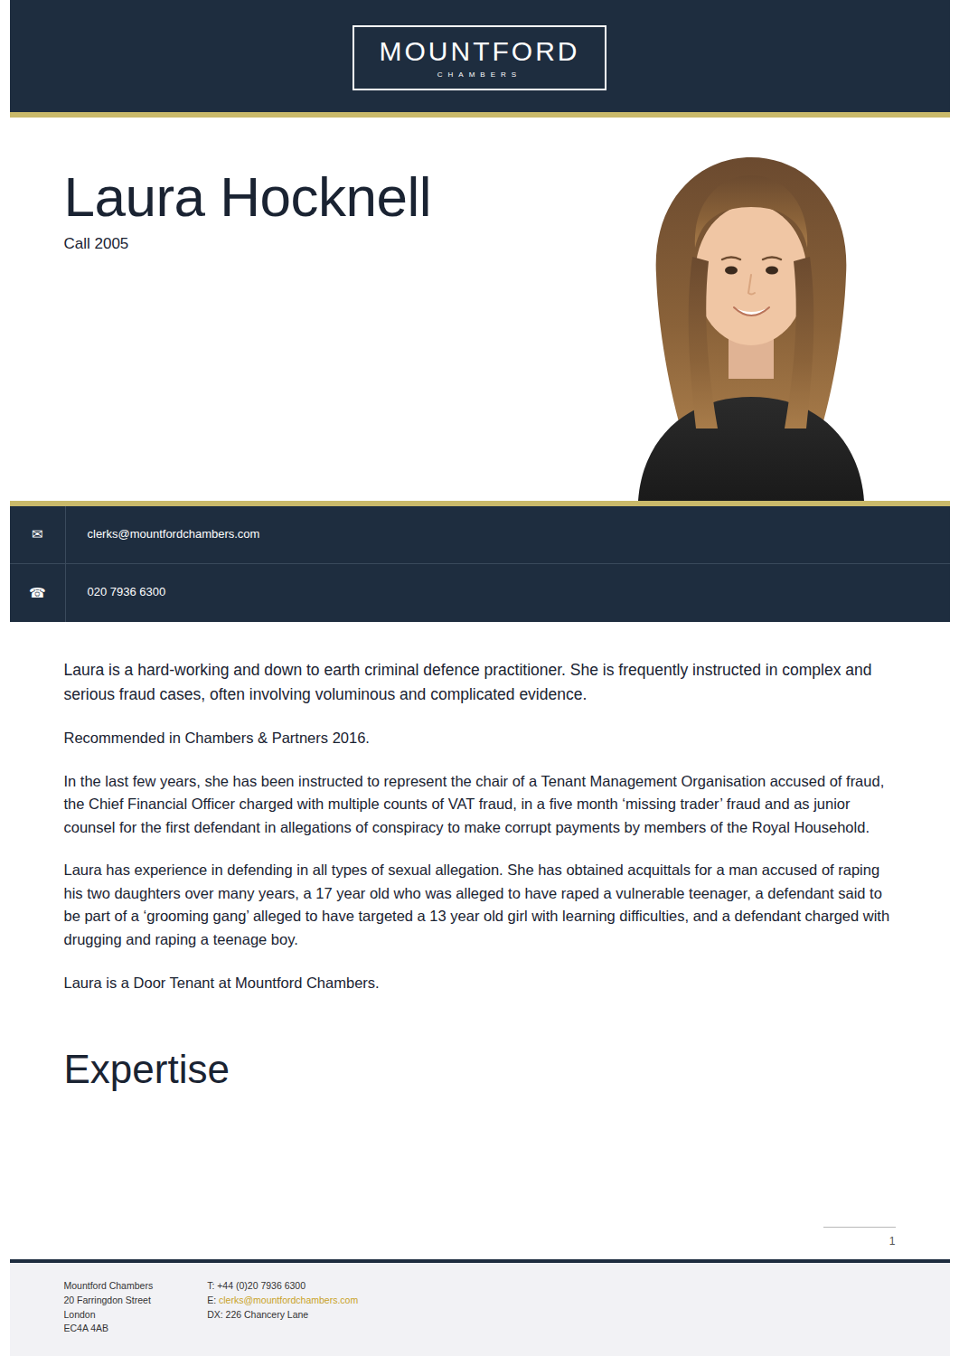MOUNTFORD
CHAMBERS
Laura Hocknell
Call 2005
✉
clerks@mountfordchambers.com
☎
020 7936 6300
Laura is a hard-working and down to earth criminal defence practitioner. She is frequently instructed in complex and serious fraud cases, often involving voluminous and complicated evidence.
Recommended in Chambers & Partners 2016.
In the last few years, she has been instructed to represent the chair of a Tenant Management Organisation accused of fraud, the Chief Financial Officer charged with multiple counts of VAT fraud, in a five month ‘missing trader’ fraud and as junior counsel for the first defendant in allegations of conspiracy to make corrupt payments by members of the Royal Household.
Laura has experience in defending in all types of sexual allegation. She has obtained acquittals for a man accused of raping his two daughters over many years, a 17 year old who was alleged to have raped a vulnerable teenager, a defendant said to be part of a ‘grooming gang’ alleged to have targeted a 13 year old girl with learning difficulties, and a defendant charged with drugging and raping a teenage boy.
Laura is a Door Tenant at Mountford Chambers.
Expertise
1
Mountford Chambers
20 Farringdon Street
London
EC4A 4AB
T: +44 (0)20 7936 6300
E: clerks@mountfordchambers.com
DX: 226 Chancery Lane